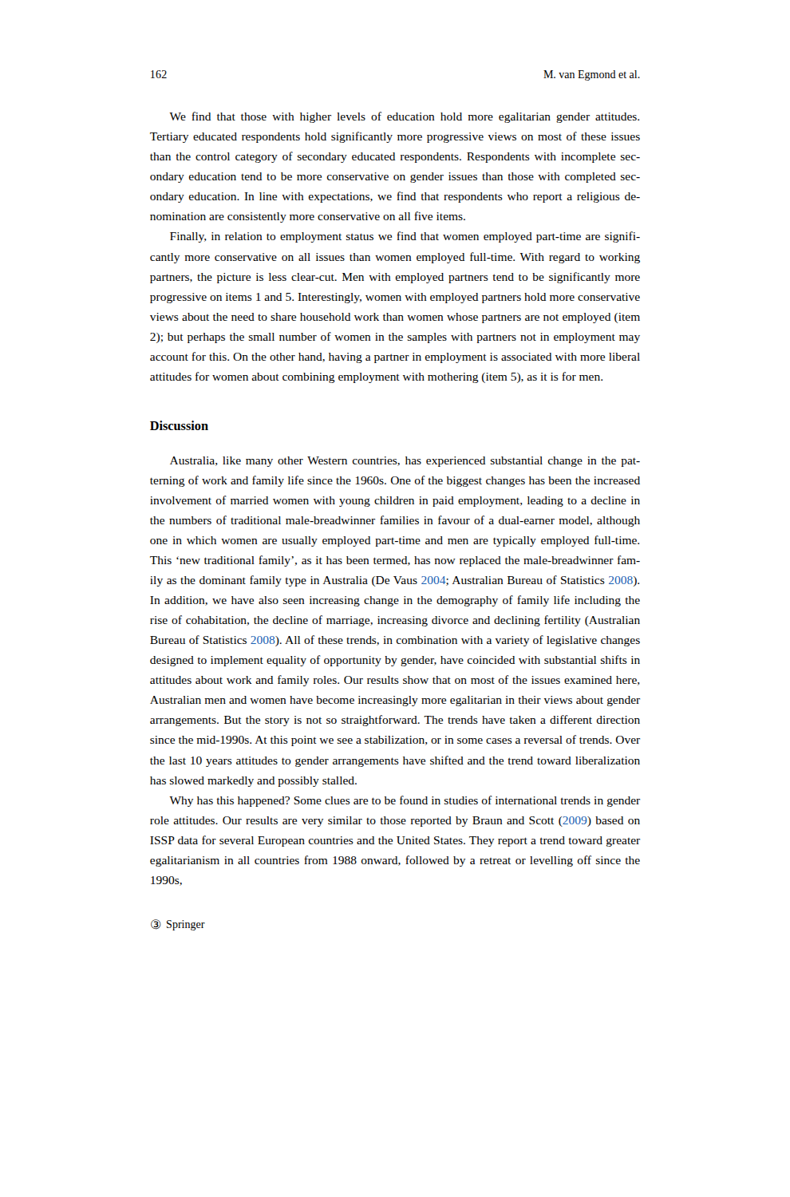162 M. van Egmond et al.
We find that those with higher levels of education hold more egalitarian gender attitudes. Tertiary educated respondents hold significantly more progressive views on most of these issues than the control category of secondary educated respondents. Respondents with incomplete secondary education tend to be more conservative on gender issues than those with completed secondary education. In line with expectations, we find that respondents who report a religious denomination are consistently more conservative on all five items.
Finally, in relation to employment status we find that women employed part-time are significantly more conservative on all issues than women employed full-time. With regard to working partners, the picture is less clear-cut. Men with employed partners tend to be significantly more progressive on items 1 and 5. Interestingly, women with employed partners hold more conservative views about the need to share household work than women whose partners are not employed (item 2); but perhaps the small number of women in the samples with partners not in employment may account for this. On the other hand, having a partner in employment is associated with more liberal attitudes for women about combining employment with mothering (item 5), as it is for men.
Discussion
Australia, like many other Western countries, has experienced substantial change in the patterning of work and family life since the 1960s. One of the biggest changes has been the increased involvement of married women with young children in paid employment, leading to a decline in the numbers of traditional male-breadwinner families in favour of a dual-earner model, although one in which women are usually employed part-time and men are typically employed full-time. This ‘new traditional family’, as it has been termed, has now replaced the male-breadwinner family as the dominant family type in Australia (De Vaus 2004; Australian Bureau of Statistics 2008). In addition, we have also seen increasing change in the demography of family life including the rise of cohabitation, the decline of marriage, increasing divorce and declining fertility (Australian Bureau of Statistics 2008). All of these trends, in combination with a variety of legislative changes designed to implement equality of opportunity by gender, have coincided with substantial shifts in attitudes about work and family roles. Our results show that on most of the issues examined here, Australian men and women have become increasingly more egalitarian in their views about gender arrangements. But the story is not so straightforward. The trends have taken a different direction since the mid-1990s. At this point we see a stabilization, or in some cases a reversal of trends. Over the last 10 years attitudes to gender arrangements have shifted and the trend toward liberalization has slowed markedly and possibly stalled.
Why has this happened? Some clues are to be found in studies of international trends in gender role attitudes. Our results are very similar to those reported by Braun and Scott (2009) based on ISSP data for several European countries and the United States. They report a trend toward greater egalitarianism in all countries from 1988 onward, followed by a retreat or levelling off since the 1990s,
③ Springer